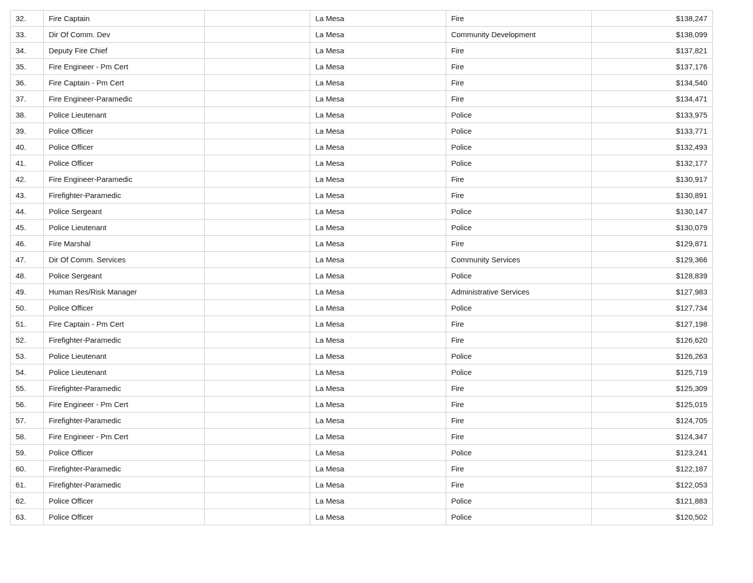| 32. | Fire Captain | | La Mesa | Fire | $138,247 |
| 33. | Dir Of Comm. Dev | | La Mesa | Community Development | $138,099 |
| 34. | Deputy Fire Chief | | La Mesa | Fire | $137,821 |
| 35. | Fire Engineer - Pm Cert | | La Mesa | Fire | $137,176 |
| 36. | Fire Captain - Pm Cert | | La Mesa | Fire | $134,540 |
| 37. | Fire Engineer-Paramedic | | La Mesa | Fire | $134,471 |
| 38. | Police Lieutenant | | La Mesa | Police | $133,975 |
| 39. | Police Officer | | La Mesa | Police | $133,771 |
| 40. | Police Officer | | La Mesa | Police | $132,493 |
| 41. | Police Officer | | La Mesa | Police | $132,177 |
| 42. | Fire Engineer-Paramedic | | La Mesa | Fire | $130,917 |
| 43. | Firefighter-Paramedic | | La Mesa | Fire | $130,891 |
| 44. | Police Sergeant | | La Mesa | Police | $130,147 |
| 45. | Police Lieutenant | | La Mesa | Police | $130,079 |
| 46. | Fire Marshal | | La Mesa | Fire | $129,871 |
| 47. | Dir Of Comm. Services | | La Mesa | Community Services | $129,366 |
| 48. | Police Sergeant | | La Mesa | Police | $128,839 |
| 49. | Human Res/Risk Manager | | La Mesa | Administrative Services | $127,983 |
| 50. | Police Officer | | La Mesa | Police | $127,734 |
| 51. | Fire Captain - Pm Cert | | La Mesa | Fire | $127,198 |
| 52. | Firefighter-Paramedic | | La Mesa | Fire | $126,620 |
| 53. | Police Lieutenant | | La Mesa | Police | $126,263 |
| 54. | Police Lieutenant | | La Mesa | Police | $125,719 |
| 55. | Firefighter-Paramedic | | La Mesa | Fire | $125,309 |
| 56. | Fire Engineer - Pm Cert | | La Mesa | Fire | $125,015 |
| 57. | Firefighter-Paramedic | | La Mesa | Fire | $124,705 |
| 58. | Fire Engineer - Pm Cert | | La Mesa | Fire | $124,347 |
| 59. | Police Officer | | La Mesa | Police | $123,241 |
| 60. | Firefighter-Paramedic | | La Mesa | Fire | $122,187 |
| 61. | Firefighter-Paramedic | | La Mesa | Fire | $122,053 |
| 62. | Police Officer | | La Mesa | Police | $121,883 |
| 63. | Police Officer | | La Mesa | Police | $120,502 |